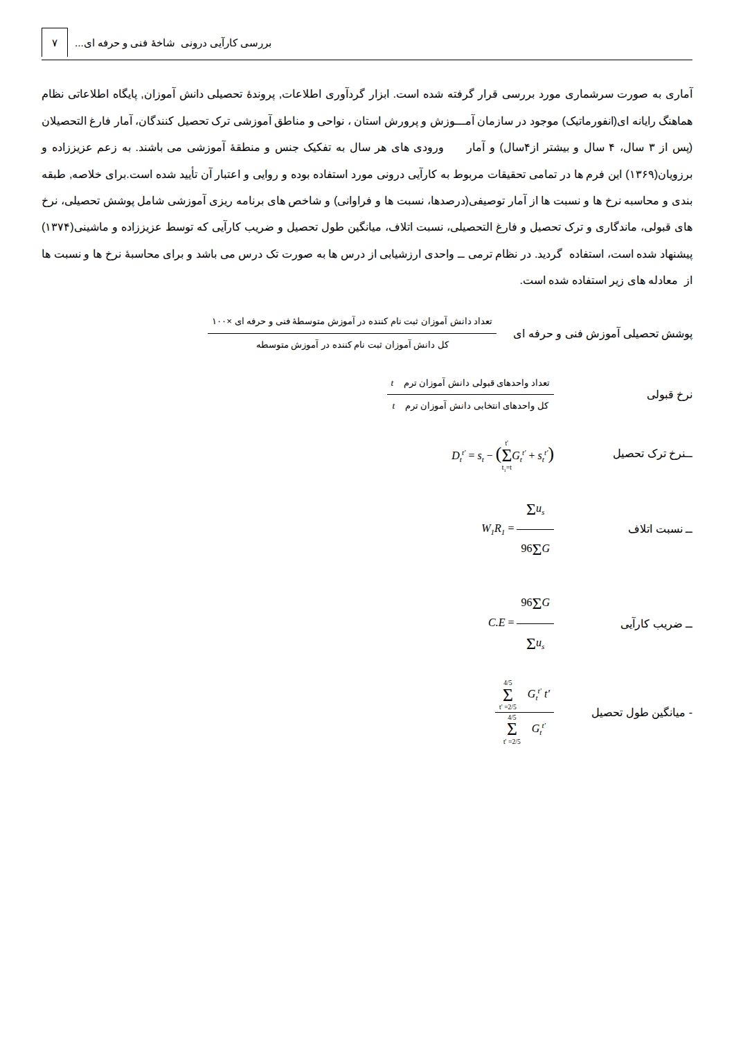بررسی کارآیی درونی شاخهٔ فنی و حرفه ای...
٧
آماری به صورت سرشماری مورد بررسی قرار گرفته شده است. ابزار گردآوری اطلاعات, پروندهٔ تحصیلی دانش آموزان, پایگاه اطلاعاتی نظام هماهنگ رایانه ای(انفورماتیک) موجود در سازمان آمـــوزش و پرورش استان ، نواحی و مناطق آموزشی ترک تحصیل کنندگان، آمار فارغ التحصیلان (پس از ٣ سال، ۴ سال و بیشتر از۴سال) و آمار ورودی های هر سال به تفکیک جنس و منطقهٔ آموزشی می باشند. به زعم عزیززاده و برزویان(١٣۶٩) این فرم ها در تمامی تحقیقات مربوط به کارآیی درونی مورد استفاده بوده و روایی و اعتبار آن تأیید شده است.برای خلاصه, طبقه بندی و محاسبه نرخ ها و نسبت ها از آمار توصیفی(درصدها، نسبت ها و فراوانی) و شاخص های برنامه ریزی آموزشی شامل پوشش تحصیلی، نرخ های قبولی، ماندگاری و ترک تحصیل و فارغ التحصیلی، نسبت اتلاف، میانگین طول تحصیل و ضریب کارآیی که توسط عزیززاده و ماشینی(١٣٧۴) پیشنهاد شده است، استفاده گردید. در نظام ترمی ــ واحدی ارزشیابی از درس ها به صورت تک درس می باشد و برای محاسبهٔ نرخ ها و نسبت ها از معادله های زیر استفاده شده است.
پوشش تحصیلی آموزش فنی و حرفه ای
تعداد دانش آموزان ثبت نام کننده در آموزش متوسطهٔ فنی و حرفه ای ×١٠٠ کل دانش آموزان ثبت نام کننده در آموزش متوسطه
نرخ قبولی
تعداد واحدهای قبولی دانش آموزان ترم t کل واحدهای انتخابی دانش آموزان ترم t
ــنرخ ترک تحصیل
Dtt′ = st − (t′Σt1=t Gtt′ + stt′)
ــ نسبت اتلاف
W1R1 = Σus 96 ΣG
ــ ضریب کارآیی
C.E = 96 ΣG Σus
- میانگین طول تحصیل
4/5 Σt′ =2/5 Gtt′ t′ 4/5 Σt′ =2/5 Gtt′